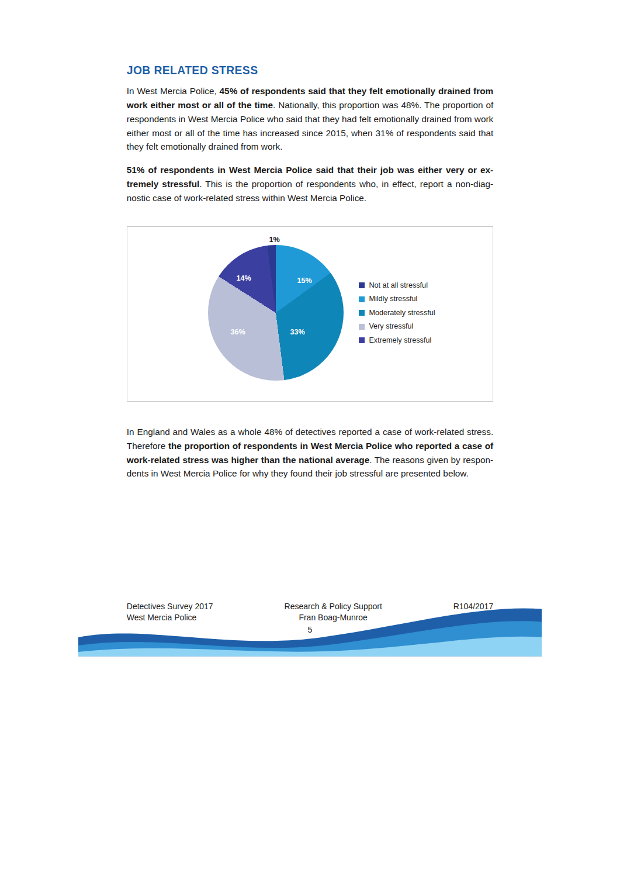JOB RELATED STRESS
In West Mercia Police, 45% of respondents said that they felt emotionally drained from work either most or all of the time. Nationally, this proportion was 48%. The proportion of respondents in West Mercia Police who said that they had felt emotionally drained from work either most or all of the time has increased since 2015, when 31% of respondents said that they felt emotionally drained from work.
51% of respondents in West Mercia Police said that their job was either very or extremely stressful. This is the proportion of respondents who, in effect, report a non-diagnostic case of work-related stress within West Mercia Police.
1% 15% 33% 36% 14%
Not at all stressful
Mildly stressful
Moderately stressful
Very stressful
Extremely stressful
In England and Wales as a whole 48% of detectives reported a case of work-related stress. Therefore the proportion of respondents in West Mercia Police who reported a case of work-related stress was higher than the national average. The reasons given by respondents in West Mercia Police for why they found their job stressful are presented below.
Detectives Survey 2017
West Mercia Police
Research & Policy Support
Fran Boag-Munroe
R104/2017
5